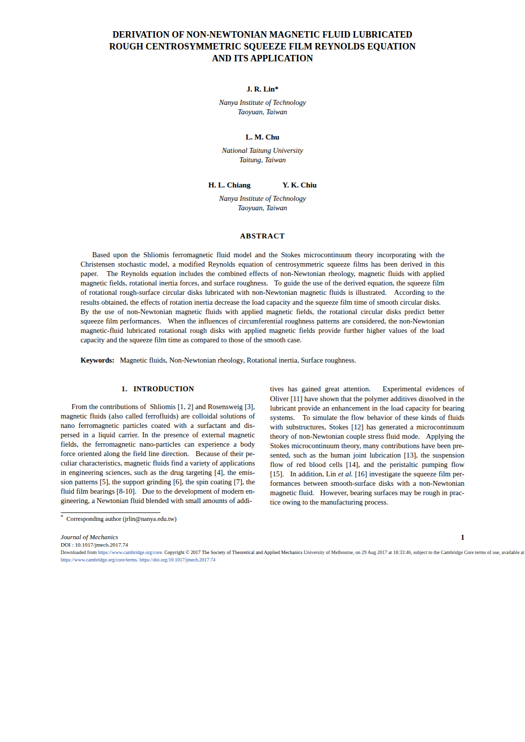Derivation of Non-Newtonian Magnetic Fluid Lubricated
Rough Centrosymmetric Squeeze Film Reynolds Equation
and Its Application
J. R. Lin*
Nanya Institute of Technology
Taoyuan, Taiwan
L. M. Chu
National Taitung University
Taitung, Taiwan
H. L. Chiang Y. K. Chiu
Nanya Institute of Technology
Taoyuan, Taiwan
ABSTRACT
Based upon the Shliomis ferromagnetic fluid model and the Stokes microcontinuum theory incorporating with the Christensen stochastic model, a modified Reynolds equation of centrosymmetric squeeze films has been derived in this paper. The Reynolds equation includes the combined effects of non-Newtonian rheology, magnetic fluids with applied magnetic fields, rotational inertia forces, and surface roughness. To guide the use of the derived equation, the squeeze film of rotational rough-surface circular disks lubricated with non-Newtonian magnetic fluids is illustrated. According to the results obtained, the effects of rotation inertia decrease the load capacity and the squeeze film time of smooth circular disks. By the use of non-Newtonian magnetic fluids with applied magnetic fields, the rotational circular disks predict better squeeze film performances. When the influences of circumferential roughness patterns are considered, the non-Newtonian magnetic-fluid lubricated rotational rough disks with applied magnetic fields provide further higher values of the load capacity and the squeeze film time as compared to those of the smooth case.
Keywords: Magnetic fluids, Non-Newtonian rheology, Rotational inertia, Surface roughness.
1. INTRODUCTION
From the contributions of Shliomis [1, 2] and Rosensweig [3], magnetic fluids (also called ferrofluids) are colloidal solutions of nano ferromagnetic particles coated with a surfactant and dispersed in a liquid carrier. In the presence of external magnetic fields, the ferromagnetic nano-particles can experience a body force oriented along the field line direction. Because of their peculiar characteristics, magnetic fluids find a variety of applications in engineering sciences, such as the drug targeting [4], the emission patterns [5], the support grinding [6], the spin coating [7], the fluid film bearings [8-10]. Due to the development of modern engineering, a Newtonian fluid blended with small amounts of addi-
* Corresponding author (jrlin@nanya.edu.tw)
tives has gained great attention. Experimental evidences of Oliver [11] have shown that the polymer additives dissolved in the lubricant provide an enhancement in the load capacity for bearing systems. To simulate the flow behavior of these kinds of fluids with substructures, Stokes [12] has generated a microcontinuum theory of non-Newtonian couple stress fluid mode. Applying the Stokes microcontinuum theory, many contributions have been presented, such as the human joint lubrication [13], the suspension flow of red blood cells [14], and the peristaltic pumping flow [15]. In addition, Lin et al. [16] investigate the squeeze film performances between smooth-surface disks with a non-Newtonian magnetic fluid. However, bearing surfaces may be rough in practice owing to the manufacturing process.
1
Journal of Mechanics
DOI : 10.1017/jmech.2017.74
Downloaded from https://www.cambridge.org/core. Copyright © 2017 The Society of Theoretical and Applied Mechanics University of Melbourne, on 29 Aug 2017 at 18:33:46, subject to the Cambridge Core terms of use, available at
https://www.cambridge.org/core/terms. https://doi.org/10.1017/jmech.2017.74